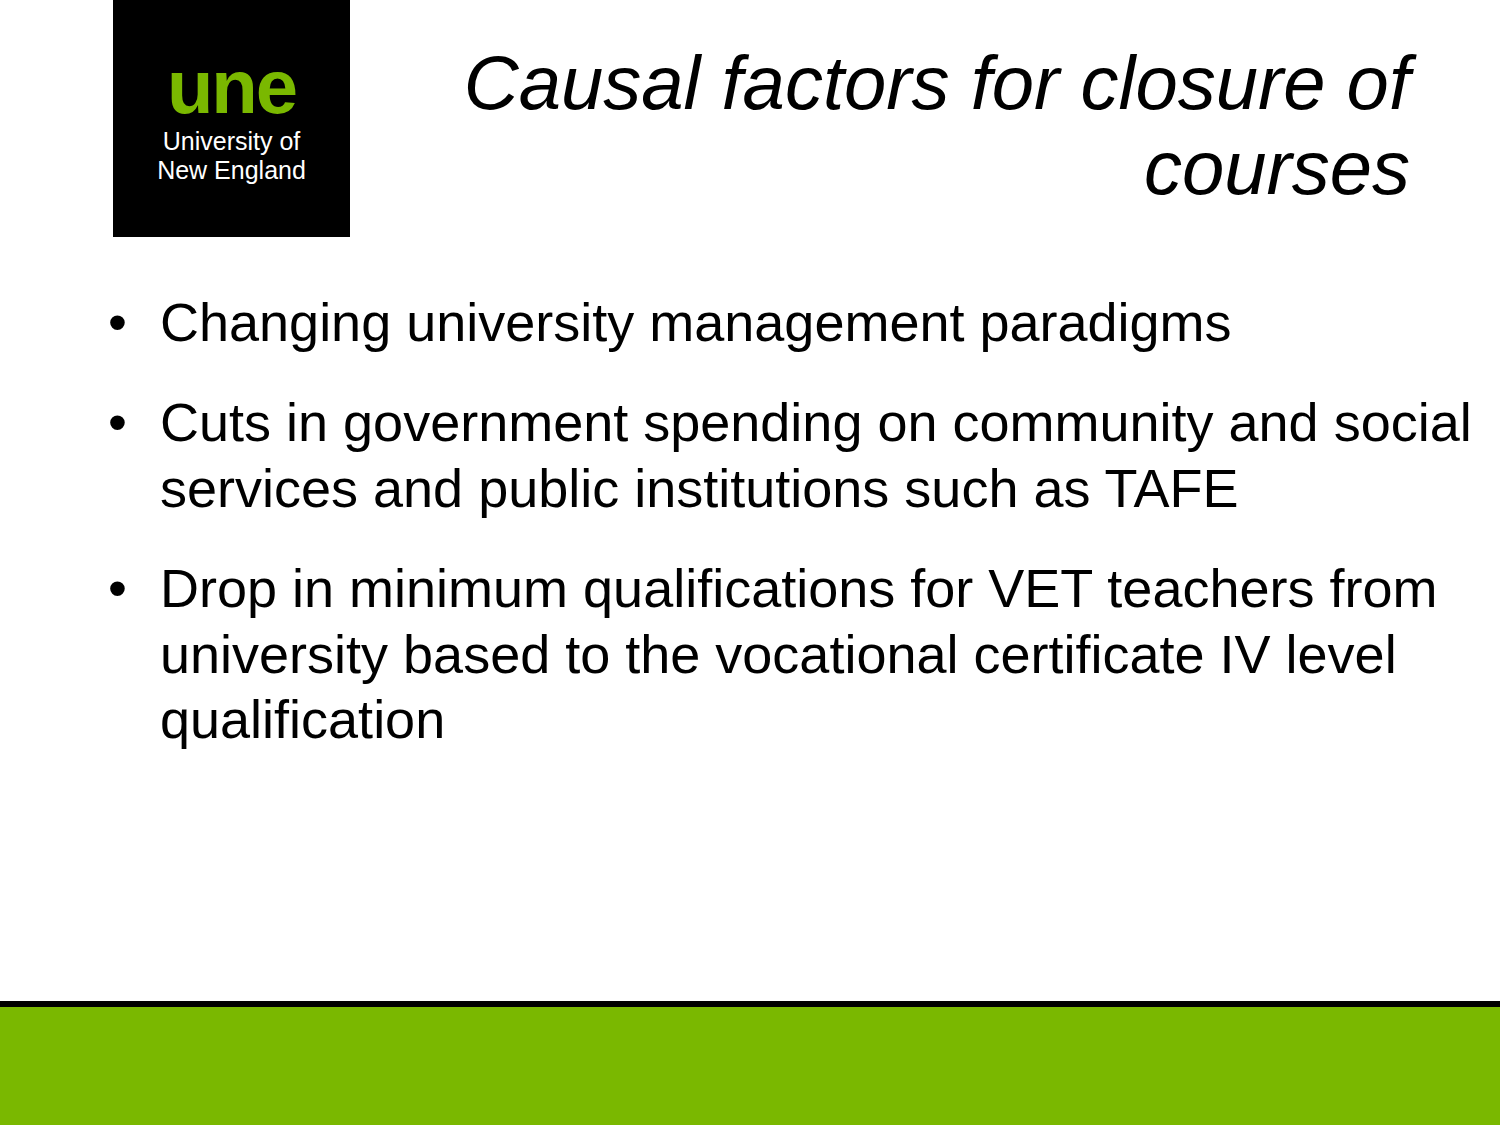une
University of
New England
Causal factors for closure of courses
Changing university management paradigms
Cuts in government spending on community and social services and public institutions such as TAFE
Drop in minimum qualifications for VET teachers from university based to the vocational certificate IV level qualification